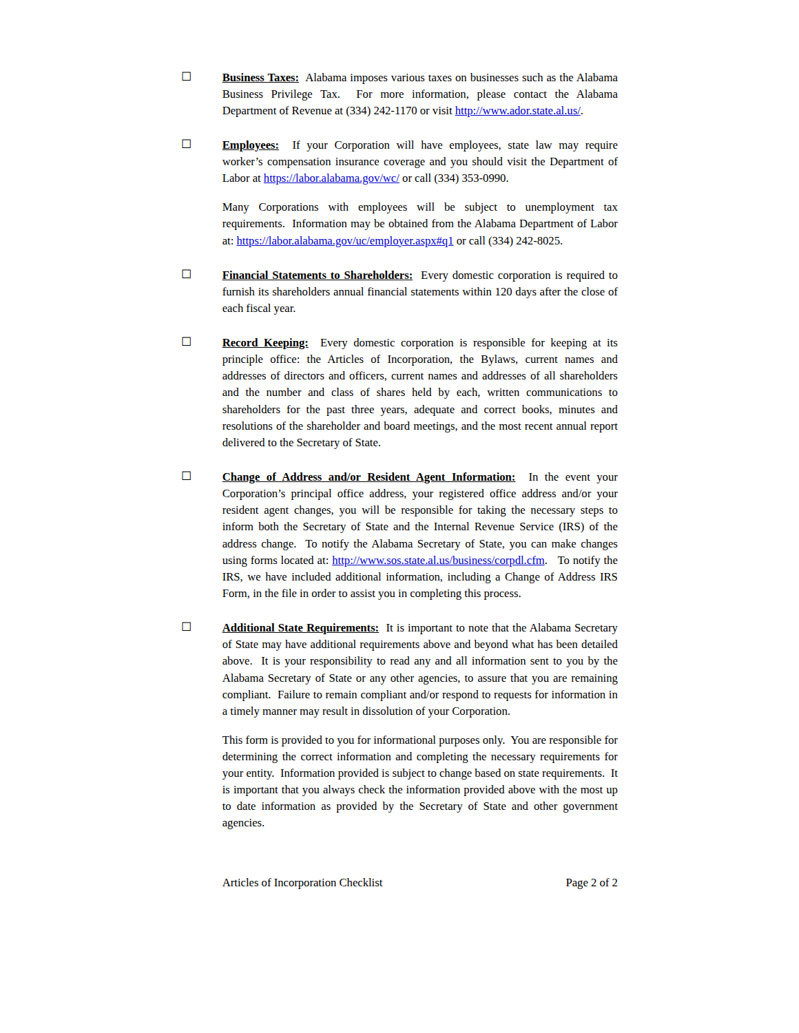☐
Business Taxes: Alabama imposes various taxes on businesses such as the Alabama Business Privilege Tax. For more information, please contact the Alabama Department of Revenue at (334) 242-1170 or visit http://www.ador.state.al.us/.
☐
Employees: If your Corporation will have employees, state law may require worker’s compensation insurance coverage and you should visit the Department of Labor at https://labor.alabama.gov/wc/ or call (334) 353-0990.
Many Corporations with employees will be subject to unemployment tax requirements. Information may be obtained from the Alabama Department of Labor at: https://labor.alabama.gov/uc/employer.aspx#q1 or call (334) 242-8025.
☐
Financial Statements to Shareholders: Every domestic corporation is required to furnish its shareholders annual financial statements within 120 days after the close of each fiscal year.
☐
Record Keeping: Every domestic corporation is responsible for keeping at its principle office: the Articles of Incorporation, the Bylaws, current names and addresses of directors and officers, current names and addresses of all shareholders and the number and class of shares held by each, written communications to shareholders for the past three years, adequate and correct books, minutes and resolutions of the shareholder and board meetings, and the most recent annual report delivered to the Secretary of State.
☐
Change of Address and/or Resident Agent Information: In the event your Corporation’s principal office address, your registered office address and/or your resident agent changes, you will be responsible for taking the necessary steps to inform both the Secretary of State and the Internal Revenue Service (IRS) of the address change. To notify the Alabama Secretary of State, you can make changes using forms located at: http://www.sos.state.al.us/business/corpdl.cfm. To notify the IRS, we have included additional information, including a Change of Address IRS Form, in the file in order to assist you in completing this process.
☐
Additional State Requirements: It is important to note that the Alabama Secretary of State may have additional requirements above and beyond what has been detailed above. It is your responsibility to read any and all information sent to you by the Alabama Secretary of State or any other agencies, to assure that you are remaining compliant. Failure to remain compliant and/or respond to requests for information in a timely manner may result in dissolution of your Corporation.
This form is provided to you for informational purposes only. You are responsible for determining the correct information and completing the necessary requirements for your entity. Information provided is subject to change based on state requirements. It is important that you always check the information provided above with the most up to date information as provided by the Secretary of State and other government agencies.
Articles of Incorporation Checklist
Page 2 of 2